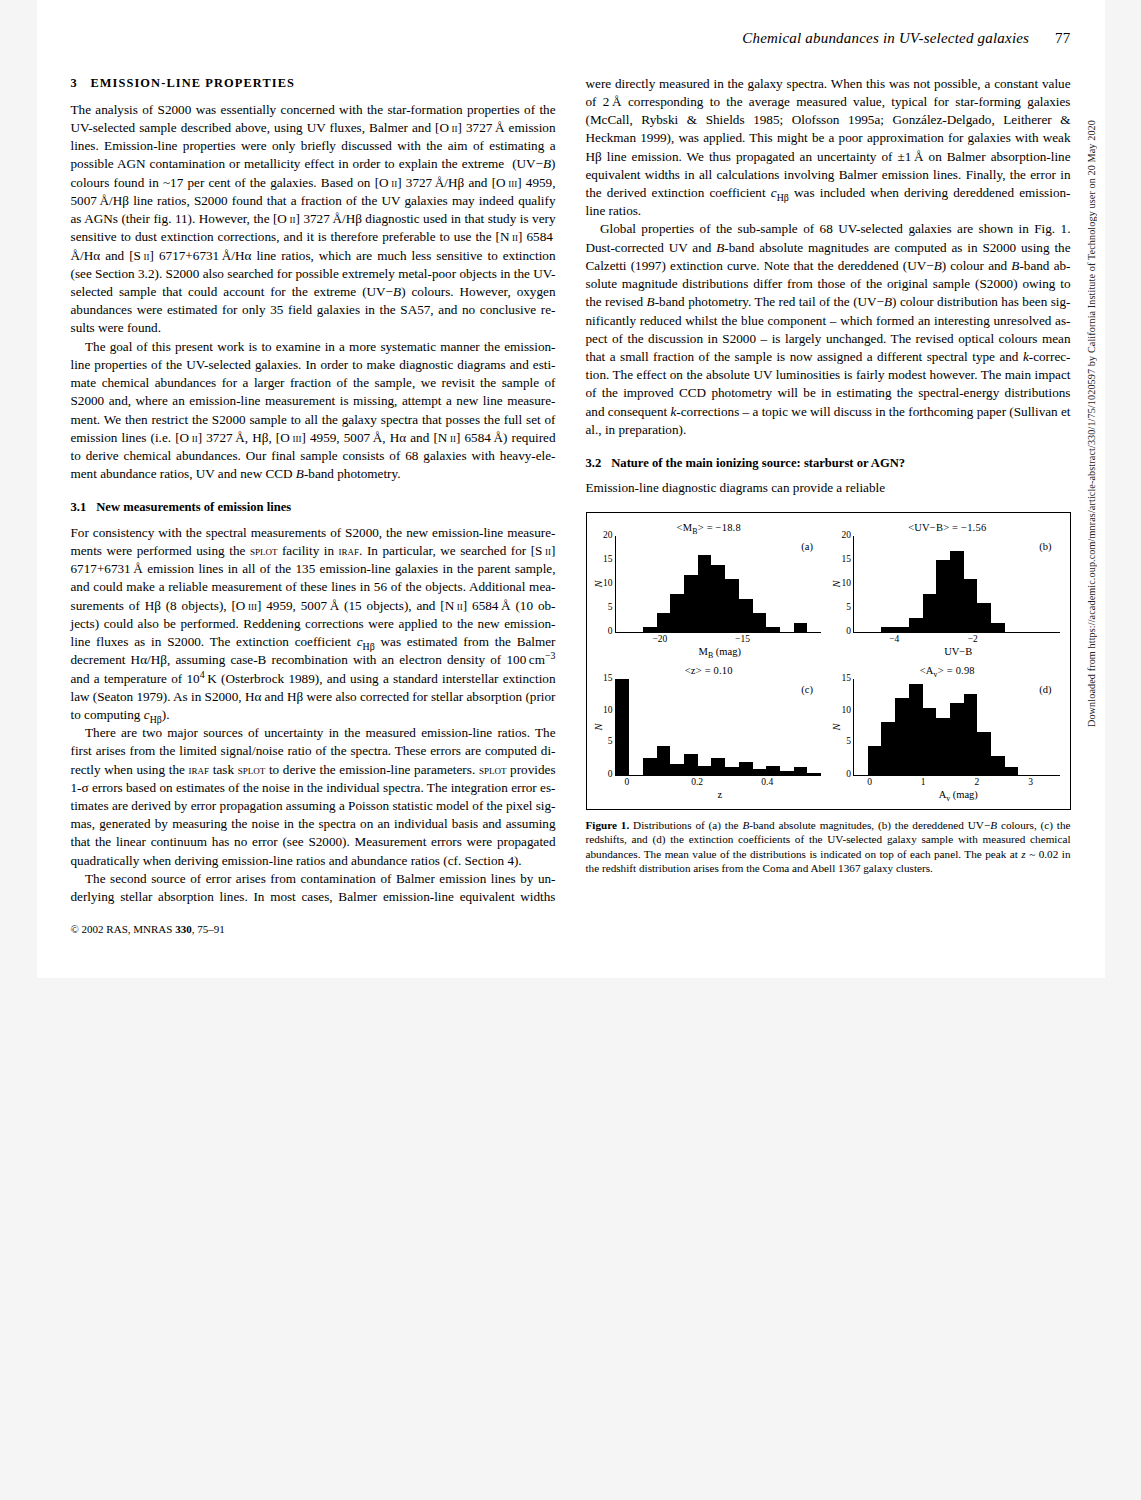Downloaded from https://academic.oup.com/mnras/article-abstract/330/1/75/1020597 by California Institute of Technology user on 20 May 2020
Chemical abundances in UV-selected galaxies 77
3 Emission-line properties
The analysis of S2000 was essentially concerned with the star-formation properties of the UV-selected sample described above, using UV fluxes, Balmer and [O ii] 3727 Å emission lines. Emission-line properties were only briefly discussed with the aim of estimating a possible AGN contamination or metallicity effect in order to explain the extreme (UV−B) colours found in ~17 per cent of the galaxies. Based on [O ii] 3727 Å/Hβ and [O iii] 4959, 5007 Å/Hβ line ratios, S2000 found that a fraction of the UV galaxies may indeed qualify as AGNs (their fig. 11). However, the [O ii] 3727 Å/Hβ diagnostic used in that study is very sensitive to dust extinction corrections, and it is therefore preferable to use the [N ii] 6584 Å/Hα and [S ii] 6717+6731 Å/Hα line ratios, which are much less sensitive to extinction (see Section 3.2). S2000 also searched for possible extremely metal-poor objects in the UV-selected sample that could account for the extreme (UV−B) colours. However, oxygen abundances were estimated for only 35 field galaxies in the SA57, and no conclusive results were found.
The goal of this present work is to examine in a more systematic manner the emission-line properties of the UV-selected galaxies. In order to make diagnostic diagrams and estimate chemical abundances for a larger fraction of the sample, we revisit the sample of S2000 and, where an emission-line measurement is missing, attempt a new line measurement. We then restrict the S2000 sample to all the galaxy spectra that posses the full set of emission lines (i.e. [O ii] 3727 Å, Hβ, [O iii] 4959, 5007 Å, Hα and [N ii] 6584 Å) required to derive chemical abundances. Our final sample consists of 68 galaxies with heavy-element abundance ratios, UV and new CCD B-band photometry.
3.1 New measurements of emission lines
For consistency with the spectral measurements of S2000, the new emission-line measurements were performed using the splot facility in iraf. In particular, we searched for [S ii] 6717+6731 Å emission lines in all of the 135 emission-line galaxies in the parent sample, and could make a reliable measurement of these lines in 56 of the objects. Additional measurements of Hβ (8 objects), [O iii] 4959, 5007 Å (15 objects), and [N ii] 6584 Å (10 objects) could also be performed. Reddening corrections were applied to the new emission-line fluxes as in S2000. The extinction coefficient cHβ was estimated from the Balmer decrement Hα/Hβ, assuming case-B recombination with an electron density of 100 cm−3 and a temperature of 104 K (Osterbrock 1989), and using a standard interstellar extinction law (Seaton 1979). As in S2000, Hα and Hβ were also corrected for stellar absorption (prior to computing cHβ).
There are two major sources of uncertainty in the measured emission-line ratios. The first arises from the limited signal/noise ratio of the spectra. These errors are computed directly when using the iraf task splot to derive the emission-line parameters. splot provides 1-σ errors based on estimates of the noise in the individual spectra. The integration error estimates are derived by error propagation assuming a Poisson statistic model of the pixel sigmas, generated by measuring the noise in the spectra on an individual basis and assuming that the linear continuum has no error (see S2000). Measurement errors were propagated quadratically when deriving emission-line ratios and abundance ratios (cf. Section 4).
The second source of error arises from contamination of Balmer emission lines by underlying stellar absorption lines. In most cases, Balmer emission-line equivalent widths were directly measured in the galaxy spectra. When this was not possible, a constant value of 2 Å corresponding to the average measured value, typical for star-forming galaxies (McCall, Rybski & Shields 1985; Olofsson 1995a; González-Delgado, Leitherer & Heckman 1999), was applied. This might be a poor approximation for galaxies with weak Hβ line emission. We thus propagated an uncertainty of ±1 Å on Balmer absorption-line equivalent widths in all calculations involving Balmer emission lines. Finally, the error in the derived extinction coefficient cHβ was included when deriving dereddened emission-line ratios.
Global properties of the sub-sample of 68 UV-selected galaxies are shown in Fig. 1. Dust-corrected UV and B-band absolute magnitudes are computed as in S2000 using the Calzetti (1997) extinction curve. Note that the dereddened (UV−B) colour and B-band absolute magnitude distributions differ from those of the original sample (S2000) owing to the revised B-band photometry. The red tail of the (UV−B) colour distribution has been significantly reduced whilst the blue component – which formed an interesting unresolved aspect of the discussion in S2000 – is largely unchanged. The revised optical colours mean that a small fraction of the sample is now assigned a different spectral type and k-correction. The effect on the absolute UV luminosities is fairly modest however. The main impact of the improved CCD photometry will be in estimating the spectral-energy distributions and consequent k-corrections – a topic we will discuss in the forthcoming paper (Sullivan et al., in preparation).
3.2 Nature of the main ionizing source: starburst or AGN?
Emission-line diagnostic diagrams can provide a reliable
<MB> = −18.8
N
20 15 10 5 0
(a)
−20 −15
MB (mag)
<UV−B> = −1.56
N
20 15 10 5 0
(b)
−4 −2
UV−B
<z> = 0.10
N
15 10 5 0
(c)
0 0.2 0.4
z
<Av> = 0.98
N
15 10 5 0
(d)
0 1 2 3
Av (mag)
Figure 1. Distributions of (a) the B-band absolute magnitudes, (b) the dereddened UV−B colours, (c) the redshifts, and (d) the extinction coefficients of the UV-selected galaxy sample with measured chemical abundances. The mean value of the distributions is indicated on top of each panel. The peak at z ~ 0.02 in the redshift distribution arises from the Coma and Abell 1367 galaxy clusters.
© 2002 RAS, MNRAS 330, 75–91